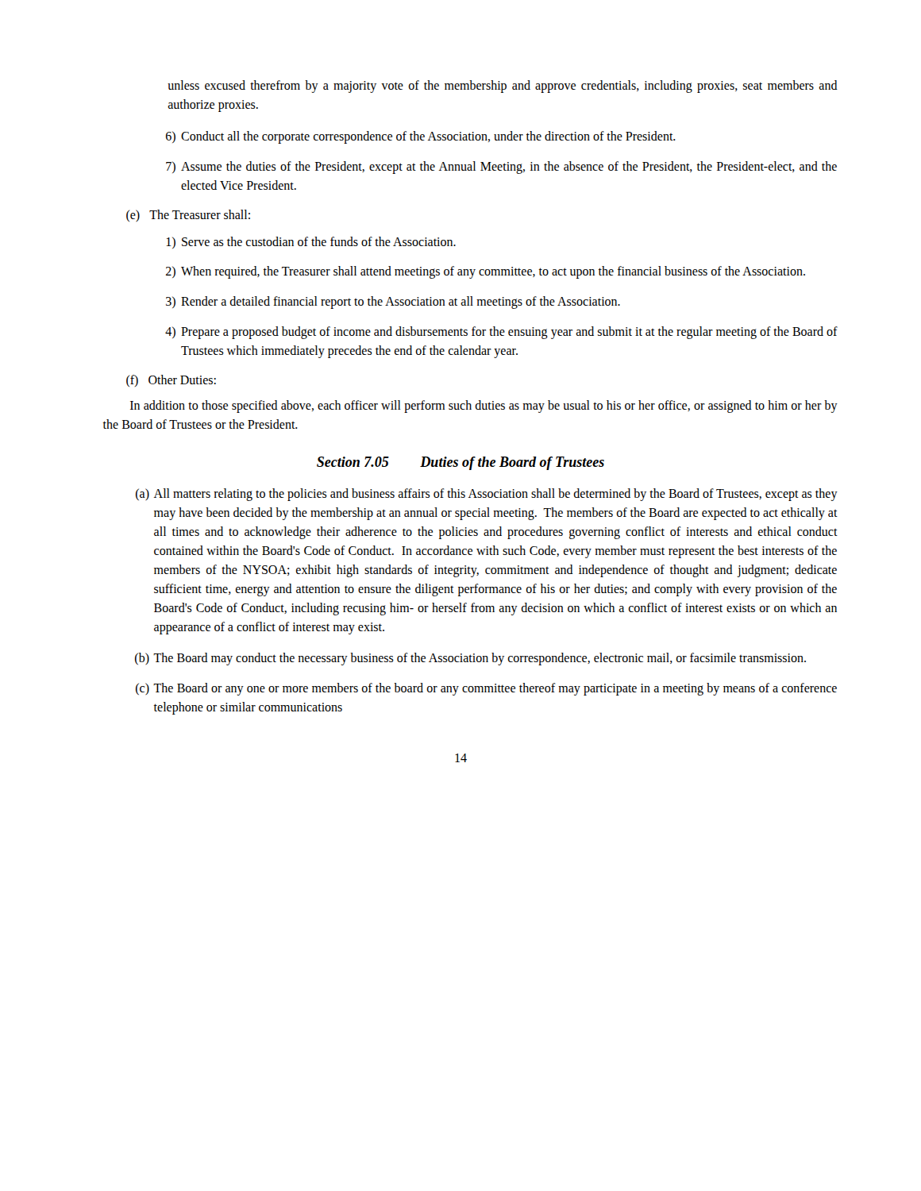unless excused therefrom by a majority vote of the membership and approve credentials, including proxies, seat members and authorize proxies.
Conduct all the corporate correspondence of the Association, under the direction of the President.
Assume the duties of the President, except at the Annual Meeting, in the absence of the President, the President-elect, and the elected Vice President.
(e) The Treasurer shall:
Serve as the custodian of the funds of the Association.
When required, the Treasurer shall attend meetings of any committee, to act upon the financial business of the Association.
Render a detailed financial report to the Association at all meetings of the Association.
Prepare a proposed budget of income and disbursements for the ensuing year and submit it at the regular meeting of the Board of Trustees which immediately precedes the end of the calendar year.
(f) Other Duties:
In addition to those specified above, each officer will perform such duties as may be usual to his or her office, or assigned to him or her by the Board of Trustees or the President.
Section 7.05 Duties of the Board of Trustees
All matters relating to the policies and business affairs of this Association shall be determined by the Board of Trustees, except as they may have been decided by the membership at an annual or special meeting. The members of the Board are expected to act ethically at all times and to acknowledge their adherence to the policies and procedures governing conflict of interests and ethical conduct contained within the Board's Code of Conduct. In accordance with such Code, every member must represent the best interests of the members of the NYSOA; exhibit high standards of integrity, commitment and independence of thought and judgment; dedicate sufficient time, energy and attention to ensure the diligent performance of his or her duties; and comply with every provision of the Board's Code of Conduct, including recusing him- or herself from any decision on which a conflict of interest exists or on which an appearance of a conflict of interest may exist.
The Board may conduct the necessary business of the Association by correspondence, electronic mail, or facsimile transmission.
The Board or any one or more members of the board or any committee thereof may participate in a meeting by means of a conference telephone or similar communications
14